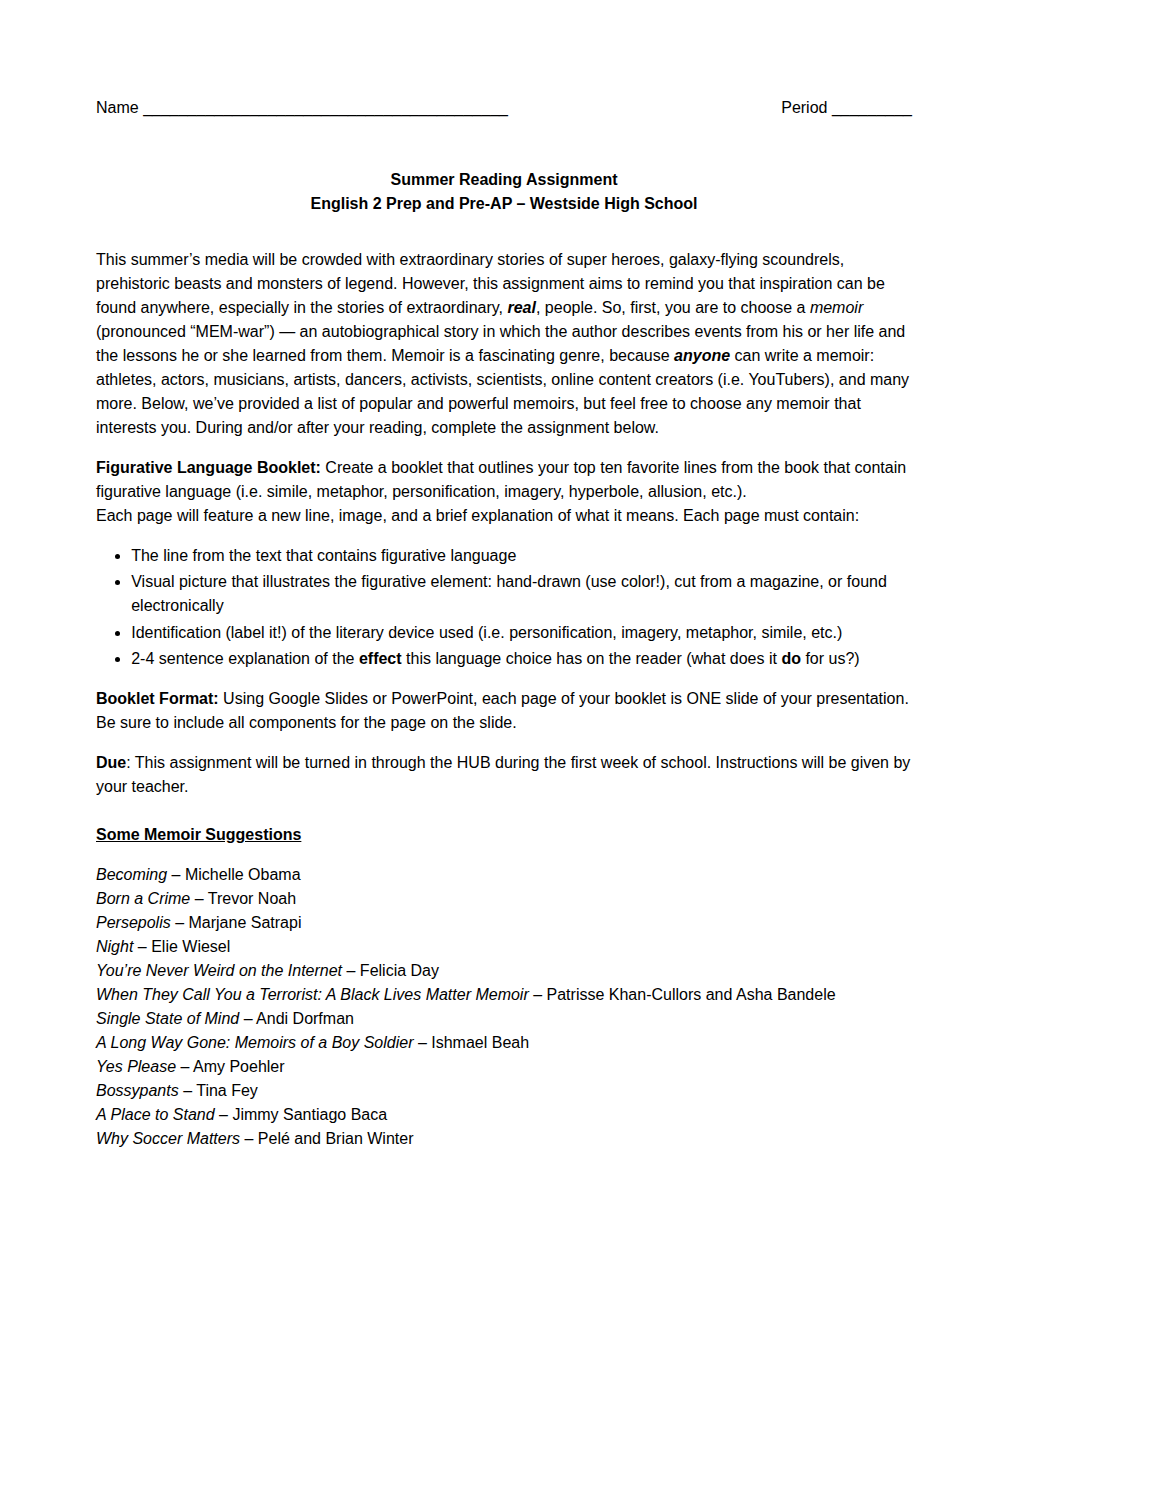Name _________________________________________ Period _________
Summer Reading Assignment
English 2 Prep and Pre-AP – Westside High School
This summer’s media will be crowded with extraordinary stories of super heroes, galaxy-flying scoundrels, prehistoric beasts and monsters of legend. However, this assignment aims to remind you that inspiration can be found anywhere, especially in the stories of extraordinary, real, people. So, first, you are to choose a memoir (pronounced “MEM-war”) — an autobiographical story in which the author describes events from his or her life and the lessons he or she learned from them. Memoir is a fascinating genre, because anyone can write a memoir: athletes, actors, musicians, artists, dancers, activists, scientists, online content creators (i.e. YouTubers), and many more. Below, we’ve provided a list of popular and powerful memoirs, but feel free to choose any memoir that interests you. During and/or after your reading, complete the assignment below.
Figurative Language Booklet: Create a booklet that outlines your top ten favorite lines from the book that contain figurative language (i.e. simile, metaphor, personification, imagery, hyperbole, allusion, etc.).
Each page will feature a new line, image, and a brief explanation of what it means. Each page must contain:
The line from the text that contains figurative language
Visual picture that illustrates the figurative element: hand-drawn (use color!), cut from a magazine, or found electronically
Identification (label it!) of the literary device used (i.e. personification, imagery, metaphor, simile, etc.)
2-4 sentence explanation of the effect this language choice has on the reader (what does it do for us?)
Booklet Format: Using Google Slides or PowerPoint, each page of your booklet is ONE slide of your presentation. Be sure to include all components for the page on the slide.
Due: This assignment will be turned in through the HUB during the first week of school. Instructions will be given by your teacher.
Some Memoir Suggestions
Becoming – Michelle Obama
Born a Crime – Trevor Noah
Persepolis – Marjane Satrapi
Night – Elie Wiesel
You’re Never Weird on the Internet – Felicia Day
When They Call You a Terrorist: A Black Lives Matter Memoir – Patrisse Khan-Cullors and Asha Bandele
Single State of Mind – Andi Dorfman
A Long Way Gone: Memoirs of a Boy Soldier – Ishmael Beah
Yes Please – Amy Poehler
Bossypants – Tina Fey
A Place to Stand – Jimmy Santiago Baca
Why Soccer Matters – Pelé and Brian Winter